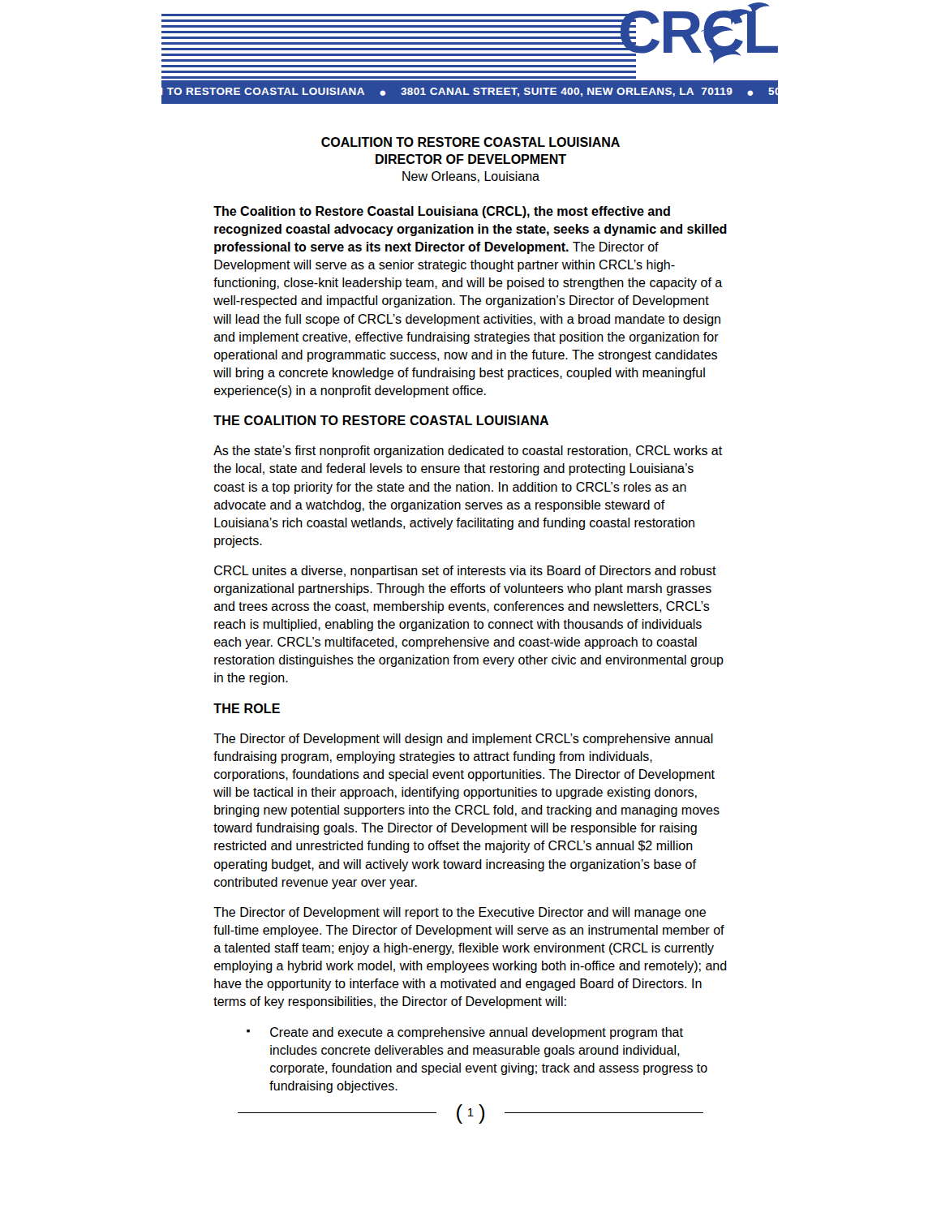CRCL
COALITION TO RESTORE COASTAL LOUISIANA ● 3801 CANAL STREET, SUITE 400, NEW ORLEANS, LA 70119 ● 504.264.6749
COALITION TO RESTORE COASTAL LOUISIANA
DIRECTOR OF DEVELOPMENT
New Orleans, Louisiana
The Coalition to Restore Coastal Louisiana (CRCL), the most effective and recognized coastal advocacy organization in the state, seeks a dynamic and skilled professional to serve as its next Director of Development. The Director of Development will serve as a senior strategic thought partner within CRCL’s high-functioning, close-knit leadership team, and will be poised to strengthen the capacity of a well-respected and impactful organization. The organization’s Director of Development will lead the full scope of CRCL’s development activities, with a broad mandate to design and implement creative, effective fundraising strategies that position the organization for operational and programmatic success, now and in the future. The strongest candidates will bring a concrete knowledge of fundraising best practices, coupled with meaningful experience(s) in a nonprofit development office.
The Coalition to Restore Coastal Louisiana
As the state’s first nonprofit organization dedicated to coastal restoration, CRCL works at the local, state and federal levels to ensure that restoring and protecting Louisiana’s coast is a top priority for the state and the nation. In addition to CRCL’s roles as an advocate and a watchdog, the organization serves as a responsible steward of Louisiana’s rich coastal wetlands, actively facilitating and funding coastal restoration projects.
CRCL unites a diverse, nonpartisan set of interests via its Board of Directors and robust organizational partnerships. Through the efforts of volunteers who plant marsh grasses and trees across the coast, membership events, conferences and newsletters, CRCL’s reach is multiplied, enabling the organization to connect with thousands of individuals each year. CRCL’s multifaceted, comprehensive and coast-wide approach to coastal restoration distinguishes the organization from every other civic and environmental group in the region.
The Role
The Director of Development will design and implement CRCL’s comprehensive annual fundraising program, employing strategies to attract funding from individuals, corporations, foundations and special event opportunities. The Director of Development will be tactical in their approach, identifying opportunities to upgrade existing donors, bringing new potential supporters into the CRCL fold, and tracking and managing moves toward fundraising goals. The Director of Development will be responsible for raising restricted and unrestricted funding to offset the majority of CRCL’s annual $2 million operating budget, and will actively work toward increasing the organization’s base of contributed revenue year over year.
The Director of Development will report to the Executive Director and will manage one full-time employee. The Director of Development will serve as an instrumental member of a talented staff team; enjoy a high-energy, flexible work environment (CRCL is currently employing a hybrid work model, with employees working both in-office and remotely); and have the opportunity to interface with a motivated and engaged Board of Directors. In terms of key responsibilities, the Director of Development will:
Create and execute a comprehensive annual development program that includes concrete deliverables and measurable goals around individual, corporate, foundation and special event giving; track and assess progress to fundraising objectives.
1